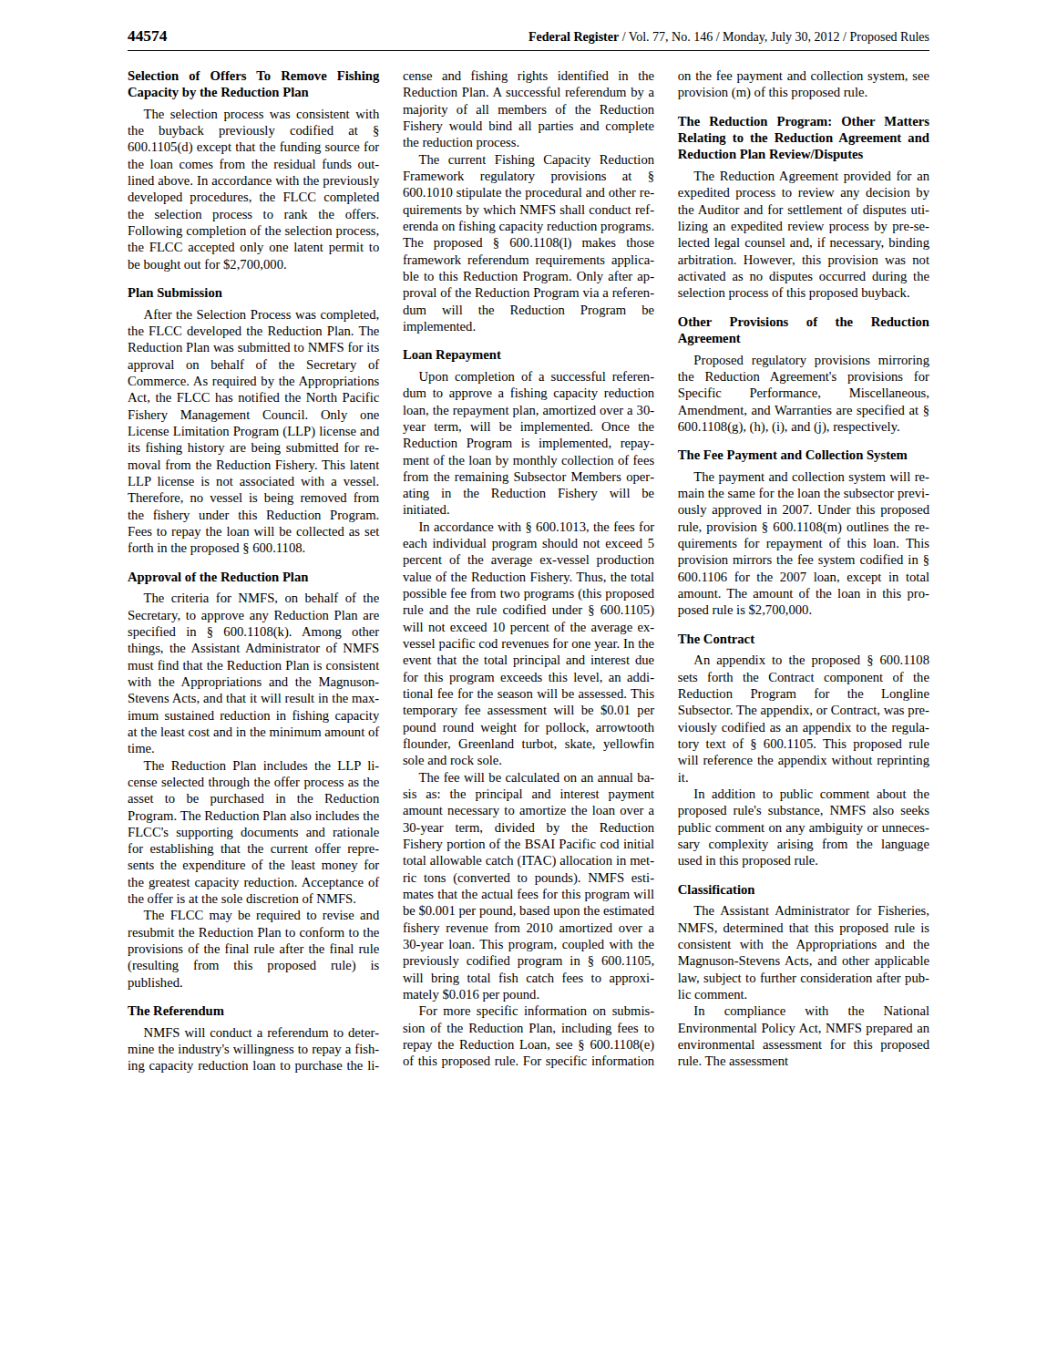44574
Federal Register / Vol. 77, No. 146 / Monday, July 30, 2012 / Proposed Rules
Selection of Offers To Remove Fishing Capacity by the Reduction Plan
The selection process was consistent with the buyback previously codified at § 600.1105(d) except that the funding source for the loan comes from the residual funds outlined above. In accordance with the previously developed procedures, the FLCC completed the selection process to rank the offers. Following completion of the selection process, the FLCC accepted only one latent permit to be bought out for $2,700,000.
Plan Submission
After the Selection Process was completed, the FLCC developed the Reduction Plan. The Reduction Plan was submitted to NMFS for its approval on behalf of the Secretary of Commerce. As required by the Appropriations Act, the FLCC has notified the North Pacific Fishery Management Council. Only one License Limitation Program (LLP) license and its fishing history are being submitted for removal from the Reduction Fishery. This latent LLP license is not associated with a vessel. Therefore, no vessel is being removed from the fishery under this Reduction Program. Fees to repay the loan will be collected as set forth in the proposed § 600.1108.
Approval of the Reduction Plan
The criteria for NMFS, on behalf of the Secretary, to approve any Reduction Plan are specified in § 600.1108(k). Among other things, the Assistant Administrator of NMFS must find that the Reduction Plan is consistent with the Appropriations and the Magnuson-Stevens Acts, and that it will result in the maximum sustained reduction in fishing capacity at the least cost and in the minimum amount of time.
The Reduction Plan includes the LLP license selected through the offer process as the asset to be purchased in the Reduction Program. The Reduction Plan also includes the FLCC's supporting documents and rationale for establishing that the current offer represents the expenditure of the least money for the greatest capacity reduction. Acceptance of the offer is at the sole discretion of NMFS.
The FLCC may be required to revise and resubmit the Reduction Plan to conform to the provisions of the final rule after the final rule (resulting from this proposed rule) is published.
The Referendum
NMFS will conduct a referendum to determine the industry's willingness to repay a fishing capacity reduction loan to purchase the license and fishing rights identified in the Reduction Plan. A successful referendum by a majority of all members of the Reduction Fishery would bind all parties and complete the reduction process.
The current Fishing Capacity Reduction Framework regulatory provisions at § 600.1010 stipulate the procedural and other requirements by which NMFS shall conduct referenda on fishing capacity reduction programs. The proposed § 600.1108(l) makes those framework referendum requirements applicable to this Reduction Program. Only after approval of the Reduction Program via a referendum will the Reduction Program be implemented.
Loan Repayment
Upon completion of a successful referendum to approve a fishing capacity reduction loan, the repayment plan, amortized over a 30-year term, will be implemented. Once the Reduction Program is implemented, repayment of the loan by monthly collection of fees from the remaining Subsector Members operating in the Reduction Fishery will be initiated.
In accordance with § 600.1013, the fees for each individual program should not exceed 5 percent of the average ex-vessel production value of the Reduction Fishery. Thus, the total possible fee from two programs (this proposed rule and the rule codified under § 600.1105) will not exceed 10 percent of the average ex-vessel pacific cod revenues for one year. In the event that the total principal and interest due for this program exceeds this level, an additional fee for the season will be assessed. This temporary fee assessment will be $0.01 per pound round weight for pollock, arrowtooth flounder, Greenland turbot, skate, yellowfin sole and rock sole.
The fee will be calculated on an annual basis as: the principal and interest payment amount necessary to amortize the loan over a 30-year term, divided by the Reduction Fishery portion of the BSAI Pacific cod initial total allowable catch (ITAC) allocation in metric tons (converted to pounds). NMFS estimates that the actual fees for this program will be $0.001 per pound, based upon the estimated fishery revenue from 2010 amortized over a 30-year loan. This program, coupled with the previously codified program in § 600.1105, will bring total fish catch fees to approximately $0.016 per pound.
For more specific information on submission of the Reduction Plan, including fees to repay the Reduction Loan, see § 600.1108(e) of this proposed rule. For specific information on the fee payment and collection system, see provision (m) of this proposed rule.
The Reduction Program: Other Matters Relating to the Reduction Agreement and Reduction Plan Review/Disputes
The Reduction Agreement provided for an expedited process to review any decision by the Auditor and for settlement of disputes utilizing an expedited review process by pre-selected legal counsel and, if necessary, binding arbitration. However, this provision was not activated as no disputes occurred during the selection process of this proposed buyback.
Other Provisions of the Reduction Agreement
Proposed regulatory provisions mirroring the Reduction Agreement's provisions for Specific Performance, Miscellaneous, Amendment, and Warranties are specified at § 600.1108(g), (h), (i), and (j), respectively.
The Fee Payment and Collection System
The payment and collection system will remain the same for the loan the subsector previously approved in 2007. Under this proposed rule, provision § 600.1108(m) outlines the requirements for repayment of this loan. This provision mirrors the fee system codified in § 600.1106 for the 2007 loan, except in total amount. The amount of the loan in this proposed rule is $2,700,000.
The Contract
An appendix to the proposed § 600.1108 sets forth the Contract component of the Reduction Program for the Longline Subsector. The appendix, or Contract, was previously codified as an appendix to the regulatory text of § 600.1105. This proposed rule will reference the appendix without reprinting it.
In addition to public comment about the proposed rule's substance, NMFS also seeks public comment on any ambiguity or unnecessary complexity arising from the language used in this proposed rule.
Classification
The Assistant Administrator for Fisheries, NMFS, determined that this proposed rule is consistent with the Appropriations and the Magnuson-Stevens Acts, and other applicable law, subject to further consideration after public comment.
In compliance with the National Environmental Policy Act, NMFS prepared an environmental assessment for this proposed rule. The assessment